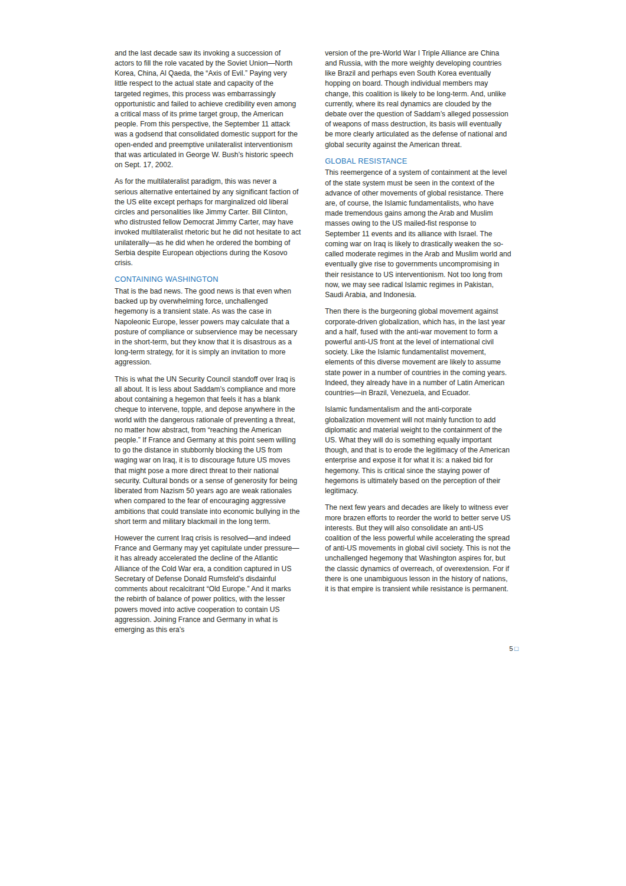and the last decade saw its invoking a succession of actors to fill the role vacated by the Soviet Union—North Korea, China, Al Qaeda, the “Axis of Evil.” Paying very little respect to the actual state and capacity of the targeted regimes, this process was embarrassingly opportunistic and failed to achieve credibility even among a critical mass of its prime target group, the American people. From this perspective, the September 11 attack was a godsend that consolidated domestic support for the open-ended and preemptive unilateralist interventionism that was articulated in George W. Bush’s historic speech on Sept. 17, 2002.
As for the multilateralist paradigm, this was never a serious alternative entertained by any significant faction of the US elite except perhaps for marginalized old liberal circles and personalities like Jimmy Carter. Bill Clinton, who distrusted fellow Democrat Jimmy Carter, may have invoked multilateralist rhetoric but he did not hesitate to act unilaterally—as he did when he ordered the bombing of Serbia despite European objections during the Kosovo crisis.
Containing Washington
That is the bad news. The good news is that even when backed up by overwhelming force, unchallenged hegemony is a transient state. As was the case in Napoleonic Europe, lesser powers may calculate that a posture of compliance or subservience may be necessary in the short-term, but they know that it is disastrous as a long-term strategy, for it is simply an invitation to more aggression.
This is what the UN Security Council standoff over Iraq is all about. It is less about Saddam’s compliance and more about containing a hegemon that feels it has a blank cheque to intervene, topple, and depose anywhere in the world with the dangerous rationale of preventing a threat, no matter how abstract, from “reaching the American people.” If France and Germany at this point seem willing to go the distance in stubbornly blocking the US from waging war on Iraq, it is to discourage future US moves that might pose a more direct threat to their national security. Cultural bonds or a sense of generosity for being liberated from Nazism 50 years ago are weak rationales when compared to the fear of encouraging aggressive ambitions that could translate into economic bullying in the short term and military blackmail in the long term.
However the current Iraq crisis is resolved—and indeed France and Germany may yet capitulate under pressure—it has already accelerated the decline of the Atlantic Alliance of the Cold War era, a condition captured in US Secretary of Defense Donald Rumsfeld’s disdainful comments about recalcitrant “Old Europe.” And it marks the rebirth of balance of power politics, with the lesser powers moved into active cooperation to contain US aggression. Joining France and Germany in what is emerging as this era’s
version of the pre-World War I Triple Alliance are China and Russia, with the more weighty developing countries like Brazil and perhaps even South Korea eventually hopping on board. Though individual members may change, this coalition is likely to be long-term. And, unlike currently, where its real dynamics are clouded by the debate over the question of Saddam’s alleged possession of weapons of mass destruction, its basis will eventually be more clearly articulated as the defense of national and global security against the American threat.
Global Resistance
This reemergence of a system of containment at the level of the state system must be seen in the context of the advance of other movements of global resistance. There are, of course, the Islamic fundamentalists, who have made tremendous gains among the Arab and Muslim masses owing to the US mailed-fist response to September 11 events and its alliance with Israel. The coming war on Iraq is likely to drastically weaken the so-called moderate regimes in the Arab and Muslim world and eventually give rise to governments uncompromising in their resistance to US interventionism. Not too long from now, we may see radical Islamic regimes in Pakistan, Saudi Arabia, and Indonesia.
Then there is the burgeoning global movement against corporate-driven globalization, which has, in the last year and a half, fused with the anti-war movement to form a powerful anti-US front at the level of international civil society. Like the Islamic fundamentalist movement, elements of this diverse movement are likely to assume state power in a number of countries in the coming years. Indeed, they already have in a number of Latin American countries—in Brazil, Venezuela, and Ecuador.
Islamic fundamentalism and the anti-corporate globalization movement will not mainly function to add diplomatic and material weight to the containment of the US. What they will do is something equally important though, and that is to erode the legitimacy of the American enterprise and expose it for what it is: a naked bid for hegemony. This is critical since the staying power of hegemons is ultimately based on the perception of their legitimacy.
The next few years and decades are likely to witness ever more brazen efforts to reorder the world to better serve US interests. But they will also consolidate an anti-US coalition of the less powerful while accelerating the spread of anti-US movements in global civil society. This is not the unchallenged hegemony that Washington aspires for, but the classic dynamics of overreach, of overextension. For if there is one unambiguous lesson in the history of nations, it is that empire is transient while resistance is permanent.
5□